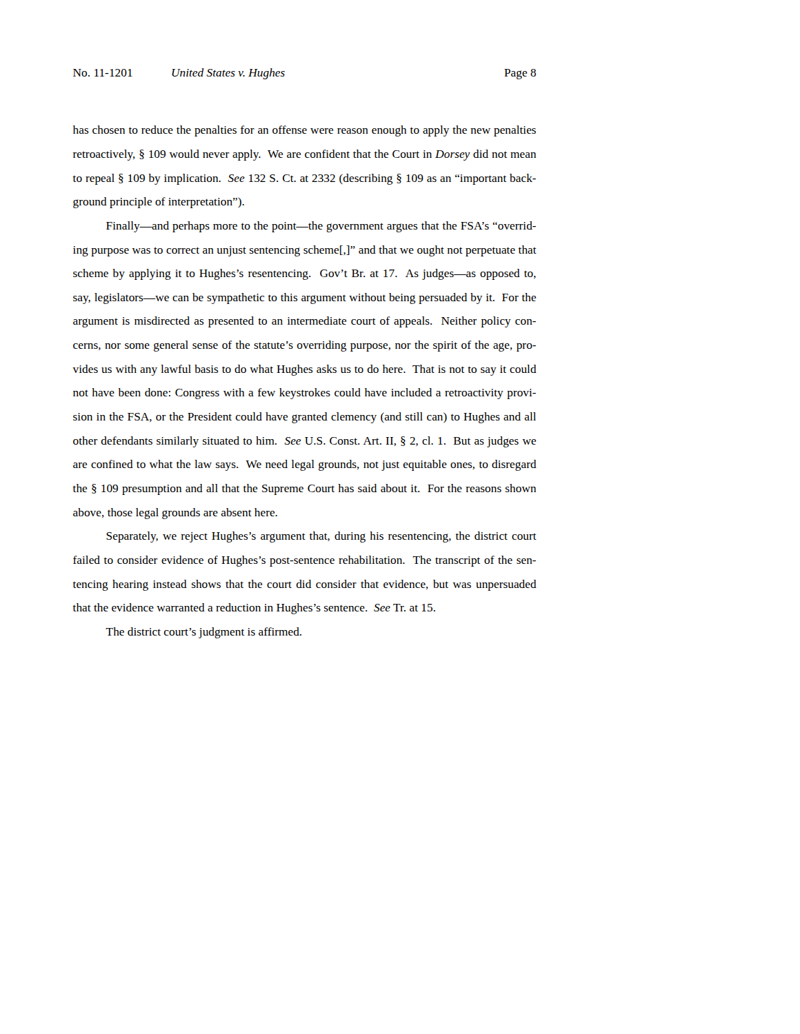No. 11-1201 United States v. Hughes Page 8
has chosen to reduce the penalties for an offense were reason enough to apply the new penalties retroactively, § 109 would never apply. We are confident that the Court in Dorsey did not mean to repeal § 109 by implication. See 132 S. Ct. at 2332 (describing § 109 as an “important background principle of interpretation”).
Finally—and perhaps more to the point—the government argues that the FSA’s “overriding purpose was to correct an unjust sentencing scheme[,]” and that we ought not perpetuate that scheme by applying it to Hughes’s resentencing. Gov’t Br. at 17. As judges—as opposed to, say, legislators—we can be sympathetic to this argument without being persuaded by it. For the argument is misdirected as presented to an intermediate court of appeals. Neither policy concerns, nor some general sense of the statute’s overriding purpose, nor the spirit of the age, provides us with any lawful basis to do what Hughes asks us to do here. That is not to say it could not have been done: Congress with a few keystrokes could have included a retroactivity provision in the FSA, or the President could have granted clemency (and still can) to Hughes and all other defendants similarly situated to him. See U.S. Const. Art. II, § 2, cl. 1. But as judges we are confined to what the law says. We need legal grounds, not just equitable ones, to disregard the § 109 presumption and all that the Supreme Court has said about it. For the reasons shown above, those legal grounds are absent here.
Separately, we reject Hughes’s argument that, during his resentencing, the district court failed to consider evidence of Hughes’s post-sentence rehabilitation. The transcript of the sentencing hearing instead shows that the court did consider that evidence, but was unpersuaded that the evidence warranted a reduction in Hughes’s sentence. See Tr. at 15.
The district court’s judgment is affirmed.